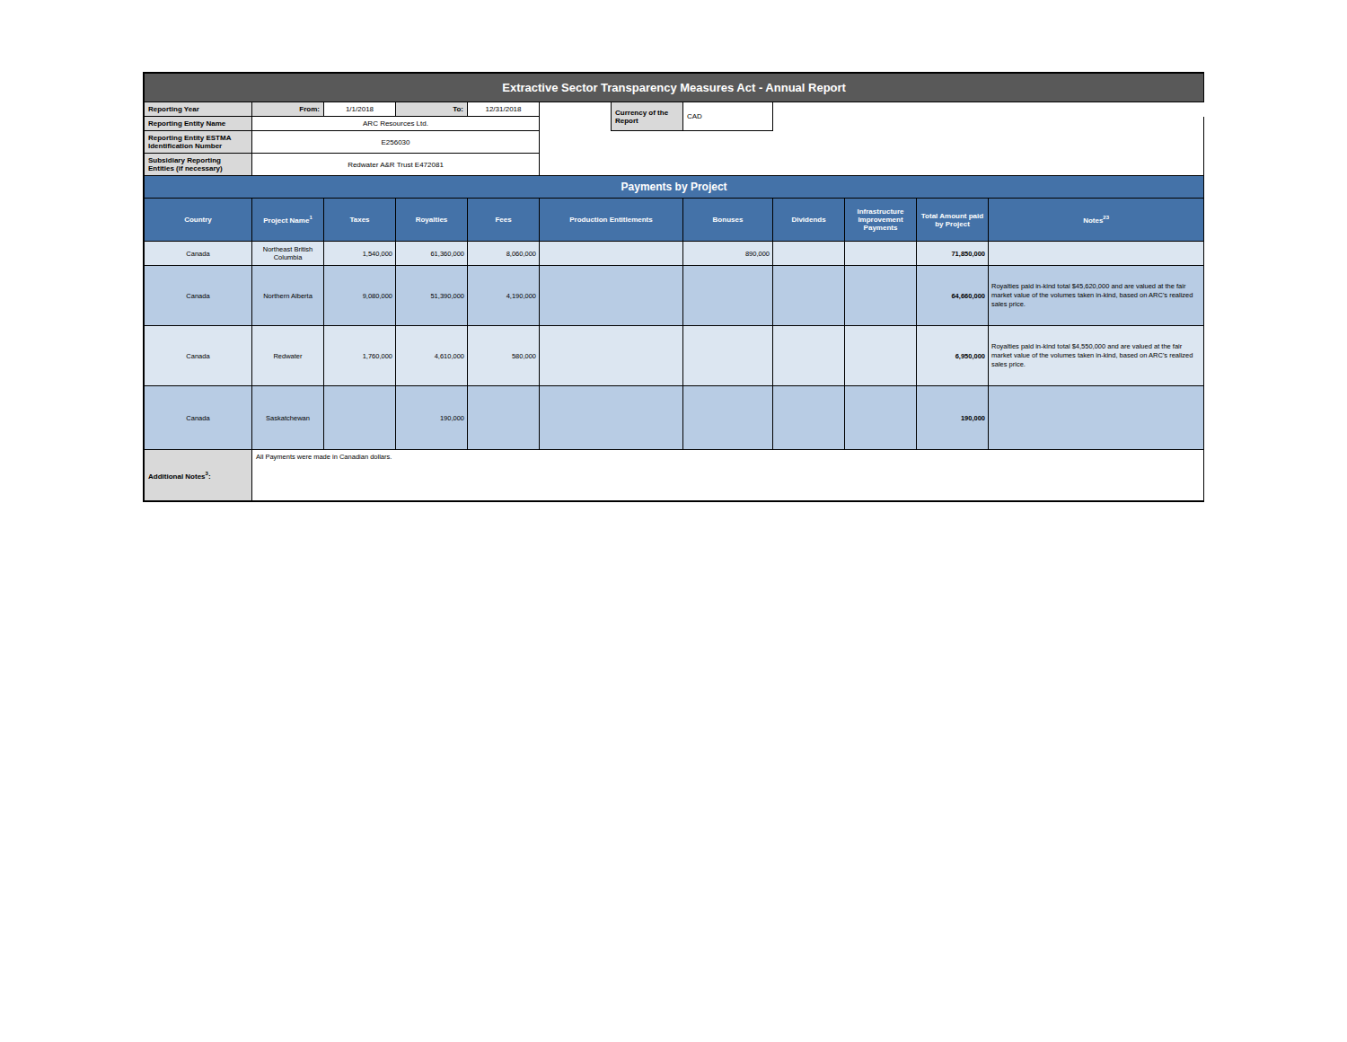| Extractive Sector Transparency Measures Act - Annual Report |
| Reporting Year | From: | 1/1/2018 | To: | 12/31/2018 | | Currency of the Report | CAD | | | | | |
| Reporting Entity Name | ARC Resources Ltd. | | | | | |
| Reporting Entity ESTMA Identification Number | E256030 | | | | | | | |
| Subsidiary Reporting Entities (if necessary) | Redwater A&R Trust E472081 | | | | | | | |
| Payments by Project |
| Country | Project Name 1 | Taxes | Royalties | Fees | Production Entitlements | Bonuses | Dividends | Infrastructure Improvement Payments | Total Amount paid by Project | Notes 23 |
| Canada | Northeast British Columbia | 1,540,000 | 61,360,000 | 8,060,000 | | 890,000 | | | 71,850,000 | |
| Canada | Northern Alberta | 9,080,000 | 51,390,000 | 4,190,000 | | | | | 64,660,000 | Royalties paid in-kind total $45,620,000 and are valued at the fair market value of the volumes taken in-kind, based on ARC's realized sales price. |
| Canada | Redwater | 1,760,000 | 4,610,000 | 580,000 | | | | | 6,950,000 | Royalties paid in-kind total $4,550,000 and are valued at the fair market value of the volumes taken in-kind, based on ARC's realized sales price. |
| Canada | Saskatchewan | | 190,000 | | | | | | 190,000 | |
| Additional Notes 3 : | All Payments were made in Canadian dollars. |